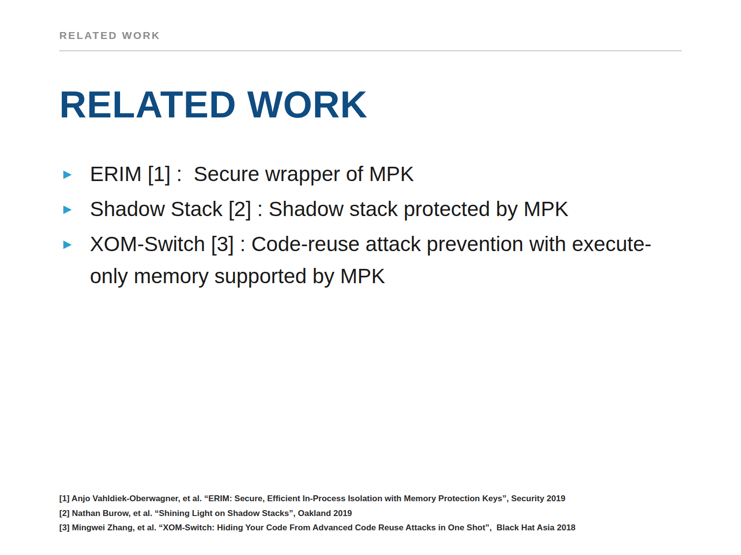Related Work
RELATED WORK
ERIM [1] : Secure wrapper of MPK
Shadow Stack [2] : Shadow stack protected by MPK
XOM-Switch [3] : Code-reuse attack prevention with execute-only memory supported by MPK
[1] Anjo Vahldiek-Oberwagner, et al. “ERIM: Secure, Efficient In-Process Isolation with Memory Protection Keys”, Security 2019
[2] Nathan Burow, et al. “Shining Light on Shadow Stacks”, Oakland 2019
[3] Mingwei Zhang, et al. “XOM-Switch: Hiding Your Code From Advanced Code Reuse Attacks in One Shot”, Black Hat Asia 2018